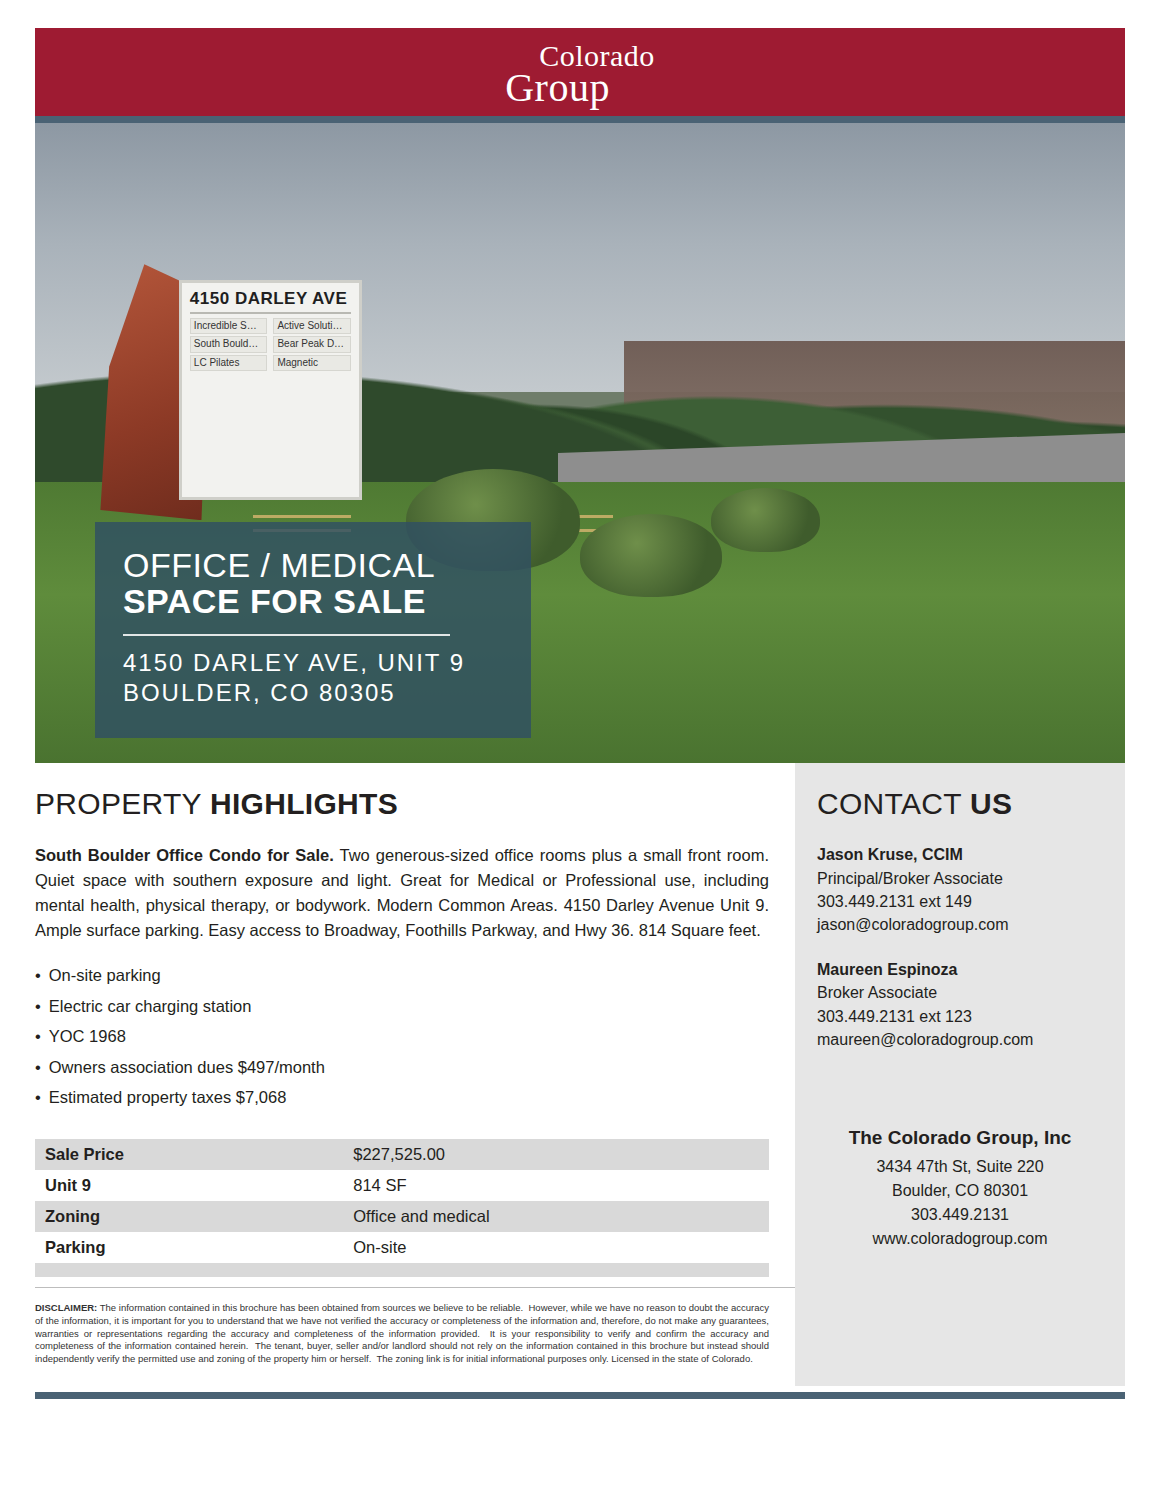Colorado Group
4150 DARLEY AVE
Incredible Smiles
Active Solutions Physical Therapy
South Boulder Healing
Bear Peak Dental
LC Pilates
Magnetic
OFFICE / MEDICAL
SPACE FOR SALE
4150 DARLEY AVE, UNIT 9
BOULDER, CO 80305
PROPERTY HIGHLIGHTS
South Boulder Office Condo for Sale. Two generous-sized office rooms plus a small front room. Quiet space with southern exposure and light. Great for Medical or Professional use, including mental health, physical therapy, or bodywork. Modern Common Areas. 4150 Darley Avenue Unit 9. Ample surface parking. Easy access to Broadway, Foothills Parkway, and Hwy 36. 814 Square feet.
On-site parking
Electric car charging station
YOC 1968
Owners association dues $497/month
Estimated property taxes $7,068
| Sale Price | $227,525.00 |
| Unit 9 | 814 SF |
| Zoning | Office and medical |
| Parking | On-site |
CONTACT US
Jason Kruse, CCIM
Principal/Broker Associate
303.449.2131 ext 149
jason@coloradogroup.com
Maureen Espinoza
Broker Associate
303.449.2131 ext 123
maureen@coloradogroup.com
The Colorado Group, Inc 3434 47th St, Suite 220
Boulder, CO 80301
303.449.2131
www.coloradogroup.com
DISCLAIMER: The information contained in this brochure has been obtained from sources we believe to be reliable. However, while we have no reason to doubt the accuracy of the information, it is important for you to understand that we have not verified the accuracy or completeness of the information and, therefore, do not make any guarantees, warranties or representations regarding the accuracy and completeness of the information provided. It is your responsibility to verify and confirm the accuracy and completeness of the information contained herein. The tenant, buyer, seller and/or landlord should not rely on the information contained in this brochure but instead should independently verify the permitted use and zoning of the property him or herself. The zoning link is for initial informational purposes only. Licensed in the state of Colorado.